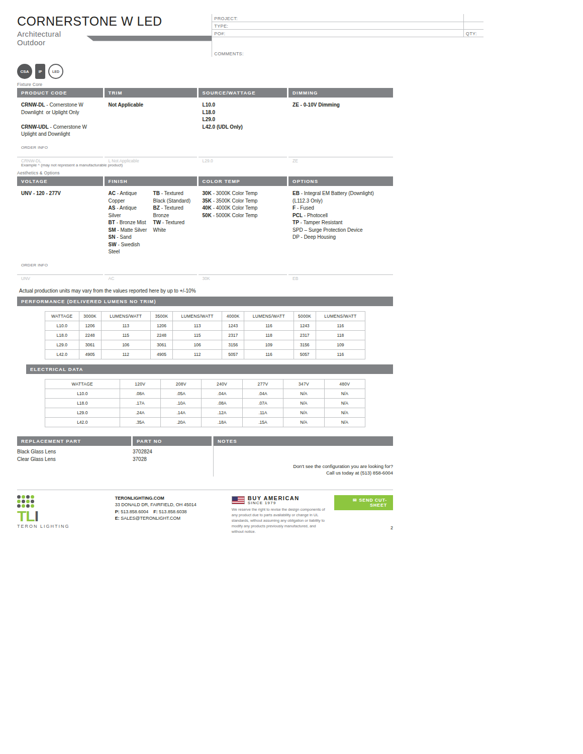CORNERSTONE W LED
Architectural Outdoor
| PROJECT: | | |
| TYPE: | | |
| PO#: | | QTY: |
| COMMENTS: | | |
CSA
IP
LED
Fixture Core
| PRODUCT CODE | TRIM | SOURCE/WATTAGE | DIMMING |
| --- | --- | --- | --- |
| CRNW-DL - Cornerstone W Downlight or Uplight Only CRNW-UDL - Cornerstone W Uplight and Downlight | Not Applicable | L10.0 L18.0 L29.0 L42.0 (UDL Only) | ZE - 0-10V Dimming |
| ORDER INFO | | | |
| CRNW-DL | L Not Applicable | L29.0 | ZE |
Example ^ (may not represent a manufacturable product)
Aesthetics & Options
| VOLTAGE | FINISH | COLOR TEMP | OPTIONS |
| --- | --- | --- | --- |
| UNV - 120 - 277V | AC - Antique Copper AS - Antique Silver BT - Bronze Mist SM - Matte Silver SN - Sand SW - Swedish Steel TB - Textured Black (Standard) BZ - Textured Bronze TW - Textured White | 30K - 3000K Color Temp 35K - 3500K Color Temp 40K - 4000K Color Temp 50K - 5000K Color Temp | EB - Integral EM Battery (Downlight) (L112.3 Only) F - Fused PCL - Photocell TP - Tamper Resistant SPD – Surge Protection Device DP - Deep Housing |
| ORDER INFO | | | |
| UNV | AC | 30K | EB |
Actual production units may vary from the values reported here by up to +/-10%
PERFORMANCE (DELIVERED LUMENS NO TRIM)
| WATTAGE | 3000K | LUMENS/WATT | 3500K | LUMENS/WATT | 4000K | LUMENS/WATT | 5000K | LUMENS/WATT |
| --- | --- | --- | --- | --- | --- | --- | --- | --- |
| L10.0 | 1206 | 113 | 1206 | 113 | 1243 | 116 | 1243 | 116 |
| L18.0 | 2248 | 115 | 2248 | 115 | 2317 | 118 | 2317 | 118 |
| L29.0 | 3061 | 106 | 3061 | 106 | 3156 | 109 | 3156 | 109 |
| L42.0 | 4905 | 112 | 4905 | 112 | 5057 | 116 | 5057 | 116 |
ELECTRICAL DATA
| WATTAGE | 120V | 208V | 240V | 277V | 347V | 480V |
| --- | --- | --- | --- | --- | --- | --- |
| L10.0 | .08A | .05A | .04A | .04A | N/A | N/A |
| L18.0 | .17A | .10A | .08A | .07A | N/A | N/A |
| L29.0 | .24A | .14A | .12A | .11A | N/A | N/A |
| L42.0 | .35A | .20A | .18A | .15A | N/A | N/A |
REPLACEMENT PART
PART NO
Black Glass Lens
Clear Glass Lens
3702824
37028
NOTES
Don't see the configuration you are looking for?
Call us today at (513) 858-6004
TLI
TERON LIGHTING
TERONLIGHTING.COM
33 DONALD DR, FAIRFIELD, OH 45014
P: 513.858.6004 F: 513.858.6038
E: SALES@TERONLIGHT.COM
BUY AMERICANSINCE 1979
We reserve the right to revise the design components of any product due to parts availability or change in UL standards, without assuming any obligation or liability to modify any products previously manufactured, and without notice.
✉ SEND CUT-SHEET
2